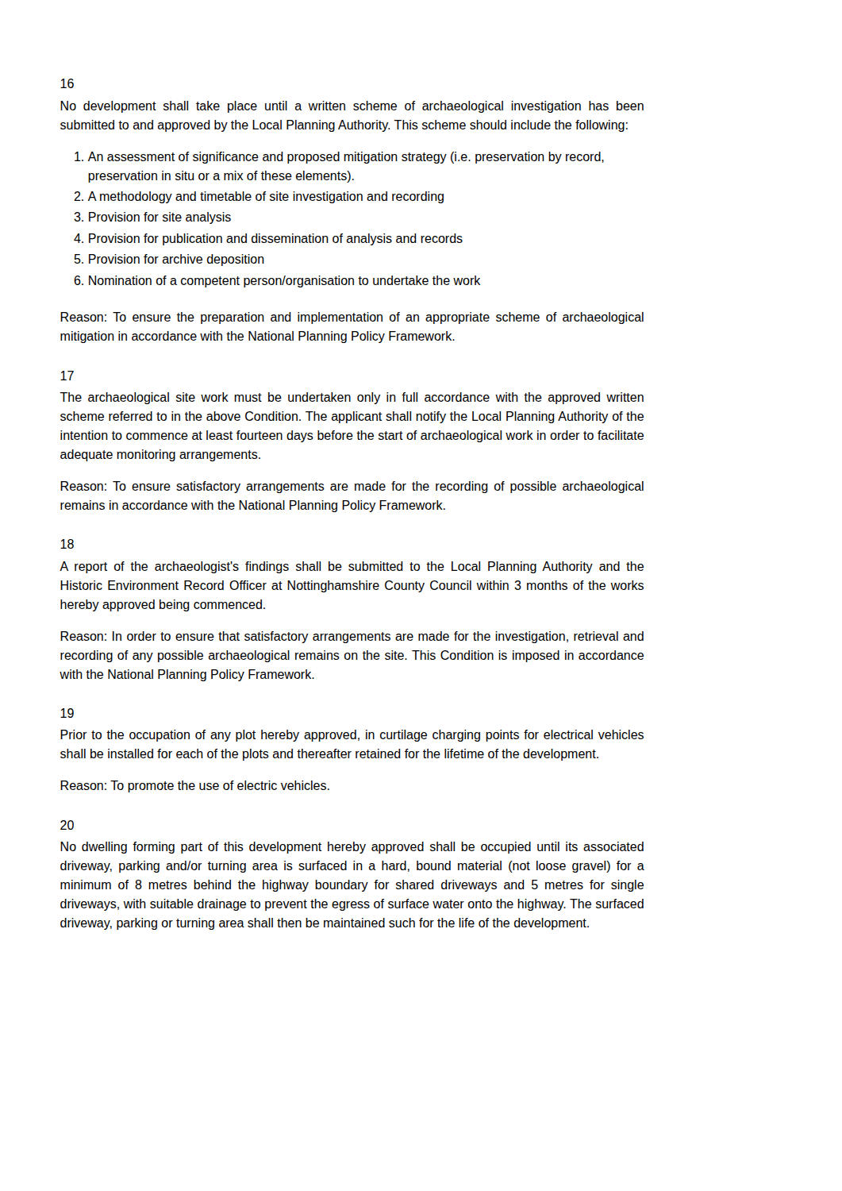16
No development shall take place until a written scheme of archaeological investigation has been submitted to and approved by the Local Planning Authority. This scheme should include the following:
An assessment of significance and proposed mitigation strategy (i.e. preservation by record, preservation in situ or a mix of these elements).
A methodology and timetable of site investigation and recording
Provision for site analysis
Provision for publication and dissemination of analysis and records
Provision for archive deposition
Nomination of a competent person/organisation to undertake the work
Reason: To ensure the preparation and implementation of an appropriate scheme of archaeological mitigation in accordance with the National Planning Policy Framework.
17
The archaeological site work must be undertaken only in full accordance with the approved written scheme referred to in the above Condition. The applicant shall notify the Local Planning Authority of the intention to commence at least fourteen days before the start of archaeological work in order to facilitate adequate monitoring arrangements.
Reason: To ensure satisfactory arrangements are made for the recording of possible archaeological remains in accordance with the National Planning Policy Framework.
18
A report of the archaeologist's findings shall be submitted to the Local Planning Authority and the Historic Environment Record Officer at Nottinghamshire County Council within 3 months of the works hereby approved being commenced.
Reason: In order to ensure that satisfactory arrangements are made for the investigation, retrieval and recording of any possible archaeological remains on the site. This Condition is imposed in accordance with the National Planning Policy Framework.
19
Prior to the occupation of any plot hereby approved, in curtilage charging points for electrical vehicles shall be installed for each of the plots and thereafter retained for the lifetime of the development.
Reason: To promote the use of electric vehicles.
20
No dwelling forming part of this development hereby approved shall be occupied until its associated driveway, parking and/or turning area is surfaced in a hard, bound material (not loose gravel) for a minimum of 8 metres behind the highway boundary for shared driveways and 5 metres for single driveways, with suitable drainage to prevent the egress of surface water onto the highway. The surfaced driveway, parking or turning area shall then be maintained such for the life of the development.